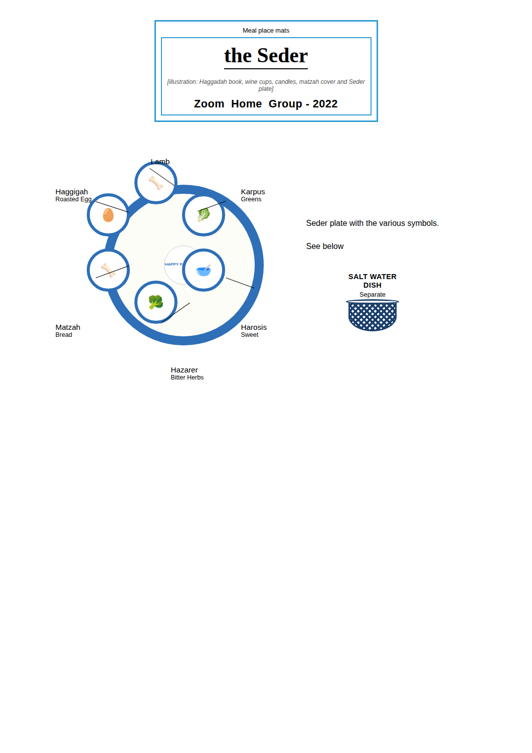Meal place mats
the Seder
[illustration: Haggadah book, wine cups, candles, matzah cover and Seder plate]
Zoom Home Group - 2022
HAPPY PASSOVER
🦴
🥬
🥣
🥦
🦴
🥚
Lamb
HaggigahRoasted Egg
KarpusGreens
HarosisSweet
HazarerBitter Herbs
MatzahBread
Seder plate with the various symbols.
See below
SALT WATER
DISH
Separate